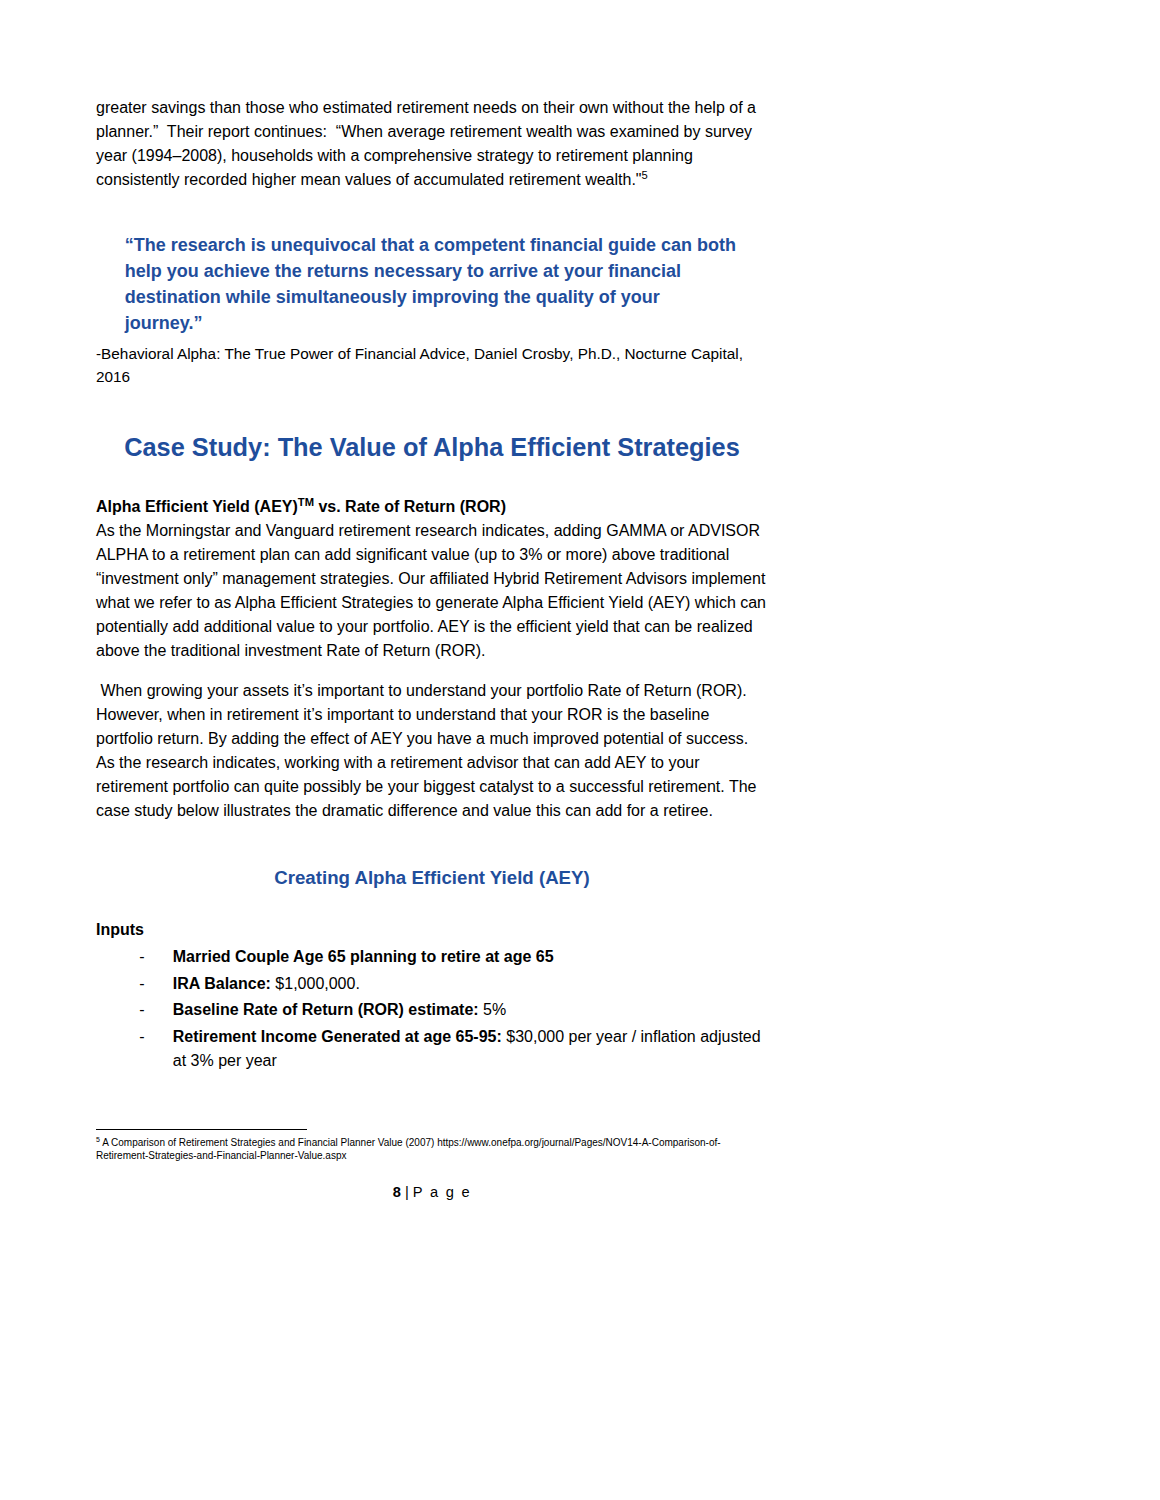greater savings than those who estimated retirement needs on their own without the help of a planner.” Their report continues: “When average retirement wealth was examined by survey year (1994–2008), households with a comprehensive strategy to retirement planning consistently recorded higher mean values of accumulated retirement wealth."5
“The research is unequivocal that a competent financial guide can both help you achieve the returns necessary to arrive at your financial destination while simultaneously improving the quality of your journey.”
-Behavioral Alpha: The True Power of Financial Advice, Daniel Crosby, Ph.D., Nocturne Capital, 2016
Case Study: The Value of Alpha Efficient Strategies
Alpha Efficient Yield (AEY)TM vs. Rate of Return (ROR)
As the Morningstar and Vanguard retirement research indicates, adding GAMMA or ADVISOR ALPHA to a retirement plan can add significant value (up to 3% or more) above traditional “investment only” management strategies. Our affiliated Hybrid Retirement Advisors implement what we refer to as Alpha Efficient Strategies to generate Alpha Efficient Yield (AEY) which can potentially add additional value to your portfolio. AEY is the efficient yield that can be realized above the traditional investment Rate of Return (ROR).
When growing your assets it’s important to understand your portfolio Rate of Return (ROR). However, when in retirement it’s important to understand that your ROR is the baseline portfolio return. By adding the effect of AEY you have a much improved potential of success. As the research indicates, working with a retirement advisor that can add AEY to your retirement portfolio can quite possibly be your biggest catalyst to a successful retirement. The case study below illustrates the dramatic difference and value this can add for a retiree.
Creating Alpha Efficient Yield (AEY)
Inputs
Married Couple Age 65 planning to retire at age 65
IRA Balance: $1,000,000.
Baseline Rate of Return (ROR) estimate: 5%
Retirement Income Generated at age 65-95: $30,000 per year / inflation adjusted at 3% per year
5 A Comparison of Retirement Strategies and Financial Planner Value (2007) https://www.onefpa.org/journal/Pages/NOV14-A-Comparison-of-Retirement-Strategies-and-Financial-Planner-Value.aspx
8 | P a g e